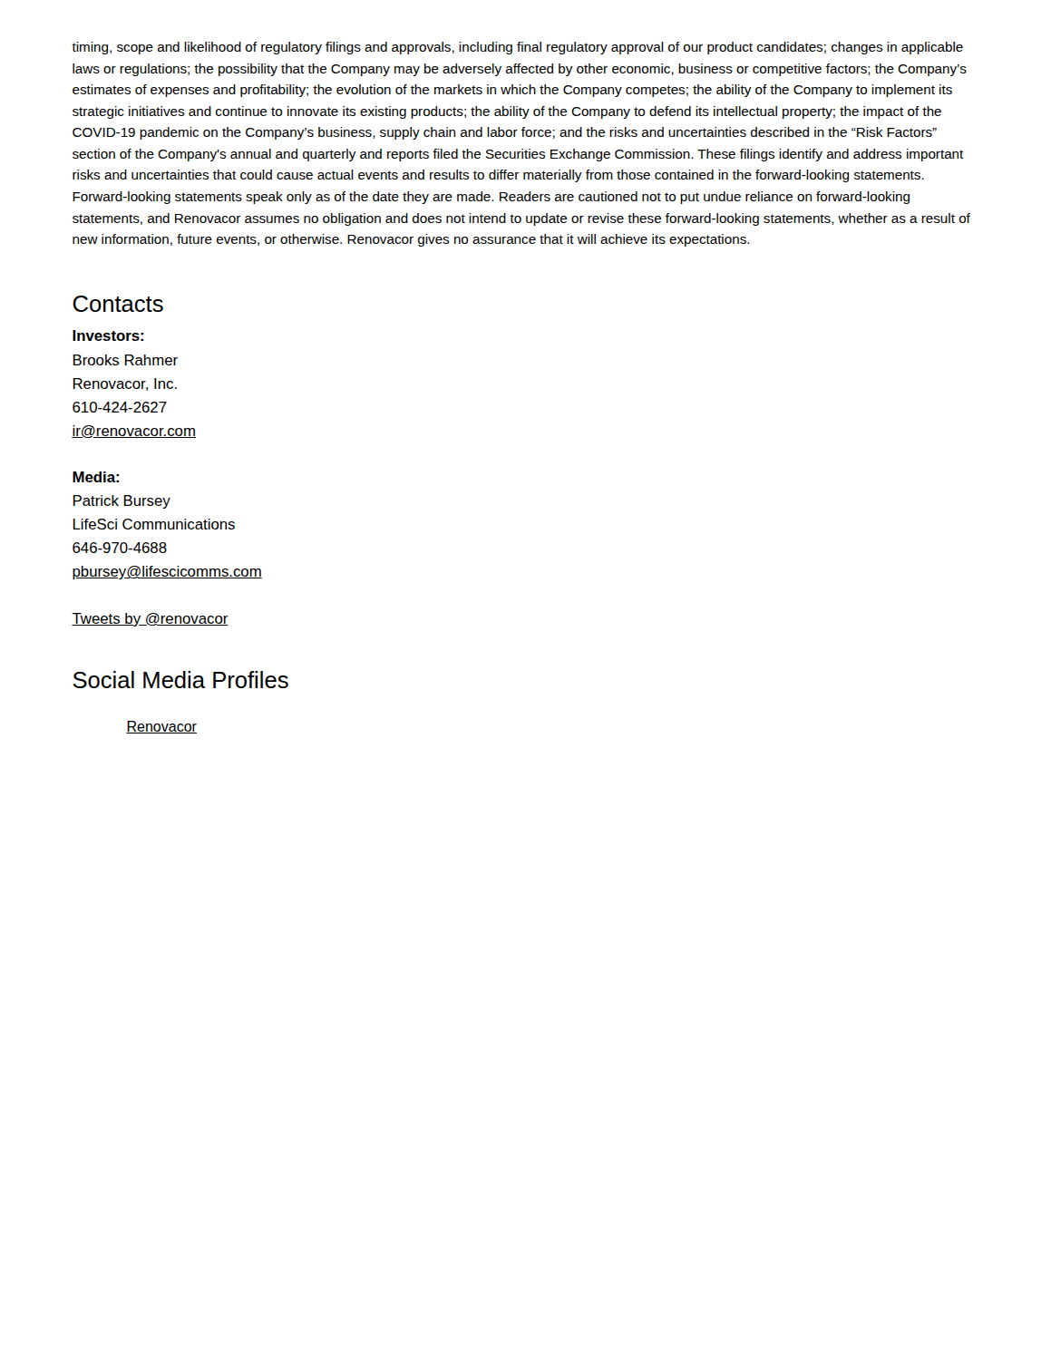timing, scope and likelihood of regulatory filings and approvals, including final regulatory approval of our product candidates; changes in applicable laws or regulations; the possibility that the Company may be adversely affected by other economic, business or competitive factors; the Company’s estimates of expenses and profitability; the evolution of the markets in which the Company competes; the ability of the Company to implement its strategic initiatives and continue to innovate its existing products; the ability of the Company to defend its intellectual property; the impact of the COVID-19 pandemic on the Company’s business, supply chain and labor force; and the risks and uncertainties described in the “Risk Factors” section of the Company's annual and quarterly and reports filed the Securities Exchange Commission. These filings identify and address important risks and uncertainties that could cause actual events and results to differ materially from those contained in the forward-looking statements. Forward-looking statements speak only as of the date they are made. Readers are cautioned not to put undue reliance on forward-looking statements, and Renovacor assumes no obligation and does not intend to update or revise these forward-looking statements, whether as a result of new information, future events, or otherwise. Renovacor gives no assurance that it will achieve its expectations.
Contacts
Investors:
Brooks Rahmer
Renovacor, Inc.
610-424-2627
ir@renovacor.com
Media:
Patrick Bursey
LifeSci Communications
646-970-4688
pbursey@lifescicomms.com
Tweets by @renovacor
Social Media Profiles
Renovacor